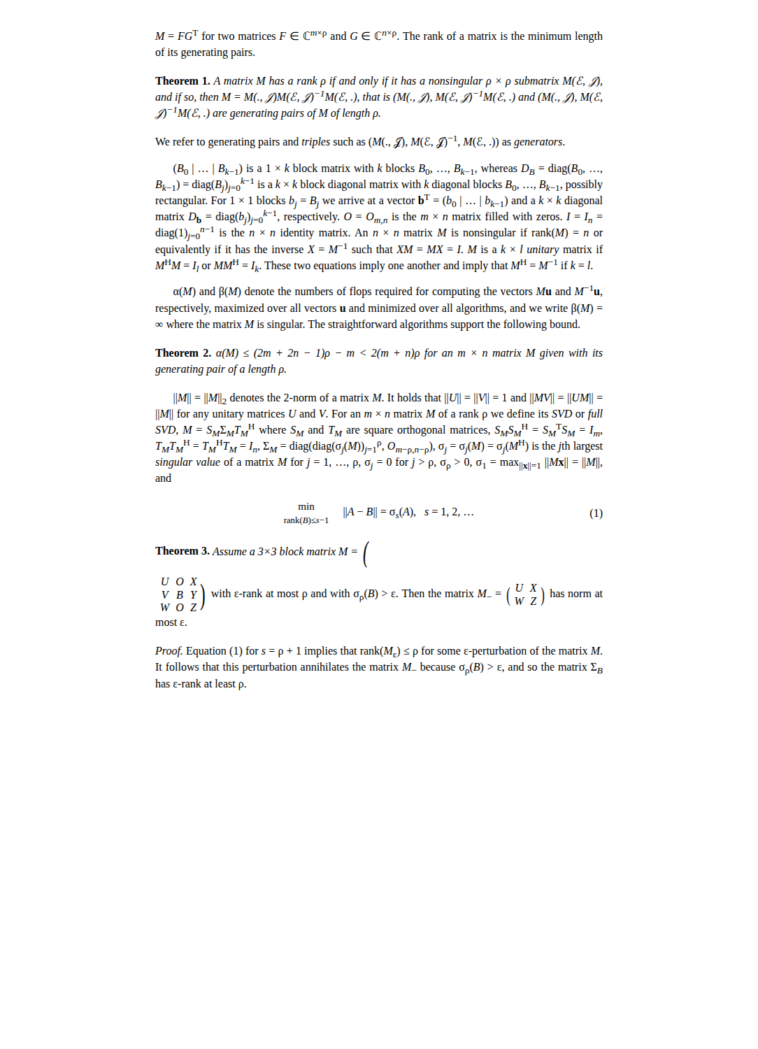M = FGT for two matrices F ∈ ℂm×ρ and G ∈ ℂn×ρ. The rank of a matrix is the minimum length of its generating pairs.
Theorem 1. A matrix M has a rank ρ if and only if it has a nonsingular ρ × ρ submatrix M(ℰ, 𝒥), and if so, then M = M(., 𝒥)M(ℰ, 𝒥)−1M(ℰ, .), that is (M(., 𝒥), M(ℰ, 𝒥)−1M(ℰ, .) and (M(., 𝒥), M(ℰ, 𝒥)−1M(ℰ, .) are generating pairs of M of length ρ.
We refer to generating pairs and triples such as (M(., 𝒥), M(ℰ, 𝒥)−1, M(ℰ, .)) as generators.
(B0 | … | Bk−1) is a 1 × k block matrix with k blocks B0, …, Bk−1, whereas DB = diag(B0, …, Bk−1) = diag(Bj)j=0k−1 is a k × k block diagonal matrix with k diagonal blocks B0, …, Bk−1, possibly rectangular. For 1 × 1 blocks bj = Bj we arrive at a vector bT = (b0 | … | bk−1) and a k × k diagonal matrix Db = diag(bj)j=0k−1, respectively. O = Om,n is the m × n matrix filled with zeros. I = In = diag(1)j=0n−1 is the n × n identity matrix. An n × n matrix M is nonsingular if rank(M) = n or equivalently if it has the inverse X = M−1 such that XM = MX = I. M is a k × l unitary matrix if MHM = Il or MMH = Ik. These two equations imply one another and imply that MH = M−1 if k = l.
α(M) and β(M) denote the numbers of flops required for computing the vectors Mu and M−1u, respectively, maximized over all vectors u and minimized over all algorithms, and we write β(M) = ∞ where the matrix M is singular. The straightforward algorithms support the following bound.
Theorem 2. α(M) ≤ (2m + 2n − 1)ρ − m < 2(m + n)ρ for an m × n matrix M given with its generating pair of a length ρ.
||M|| = ||M||2 denotes the 2-norm of a matrix M. It holds that ||U|| = ||V|| = 1 and ||MV|| = ||UM|| = ||M|| for any unitary matrices U and V. For an m × n matrix M of a rank ρ we define its SVD or full SVD, M = SMΣMTMH where SM and TM are square orthogonal matrices, SMSMH = SMTSM = Im, TMTMH = TMHTM = In, ΣM = diag(diag(σj(M))j=1ρ, Om−ρ,n−ρ), σj = σj(M) = σj(MH) is the jth largest singular value of a matrix M for j = 1, …, ρ, σj = 0 for j > ρ, σρ > 0, σ1 = max||x||=1 ||Mx|| = ||M||, and
min rank(B)≤s−1 ||A − B|| = σs(A), s = 1, 2, … (1)
Theorem 3. Assume a 3×3 block matrix M = (
| U | O | X |
| V | B | Y |
| W | O | Z |
) with ε-rank at most ρ and with σρ(B) > ε. Then the matrix M− = (
| U | X |
| W | Z |
) has norm at most ε.
Proof. Equation (1) for s = ρ + 1 implies that rank(Mε) ≤ ρ for some ε-perturbation of the matrix M. It follows that this perturbation annihilates the matrix M− because σρ(B) > ε, and so the matrix ΣB has ε-rank at least ρ.